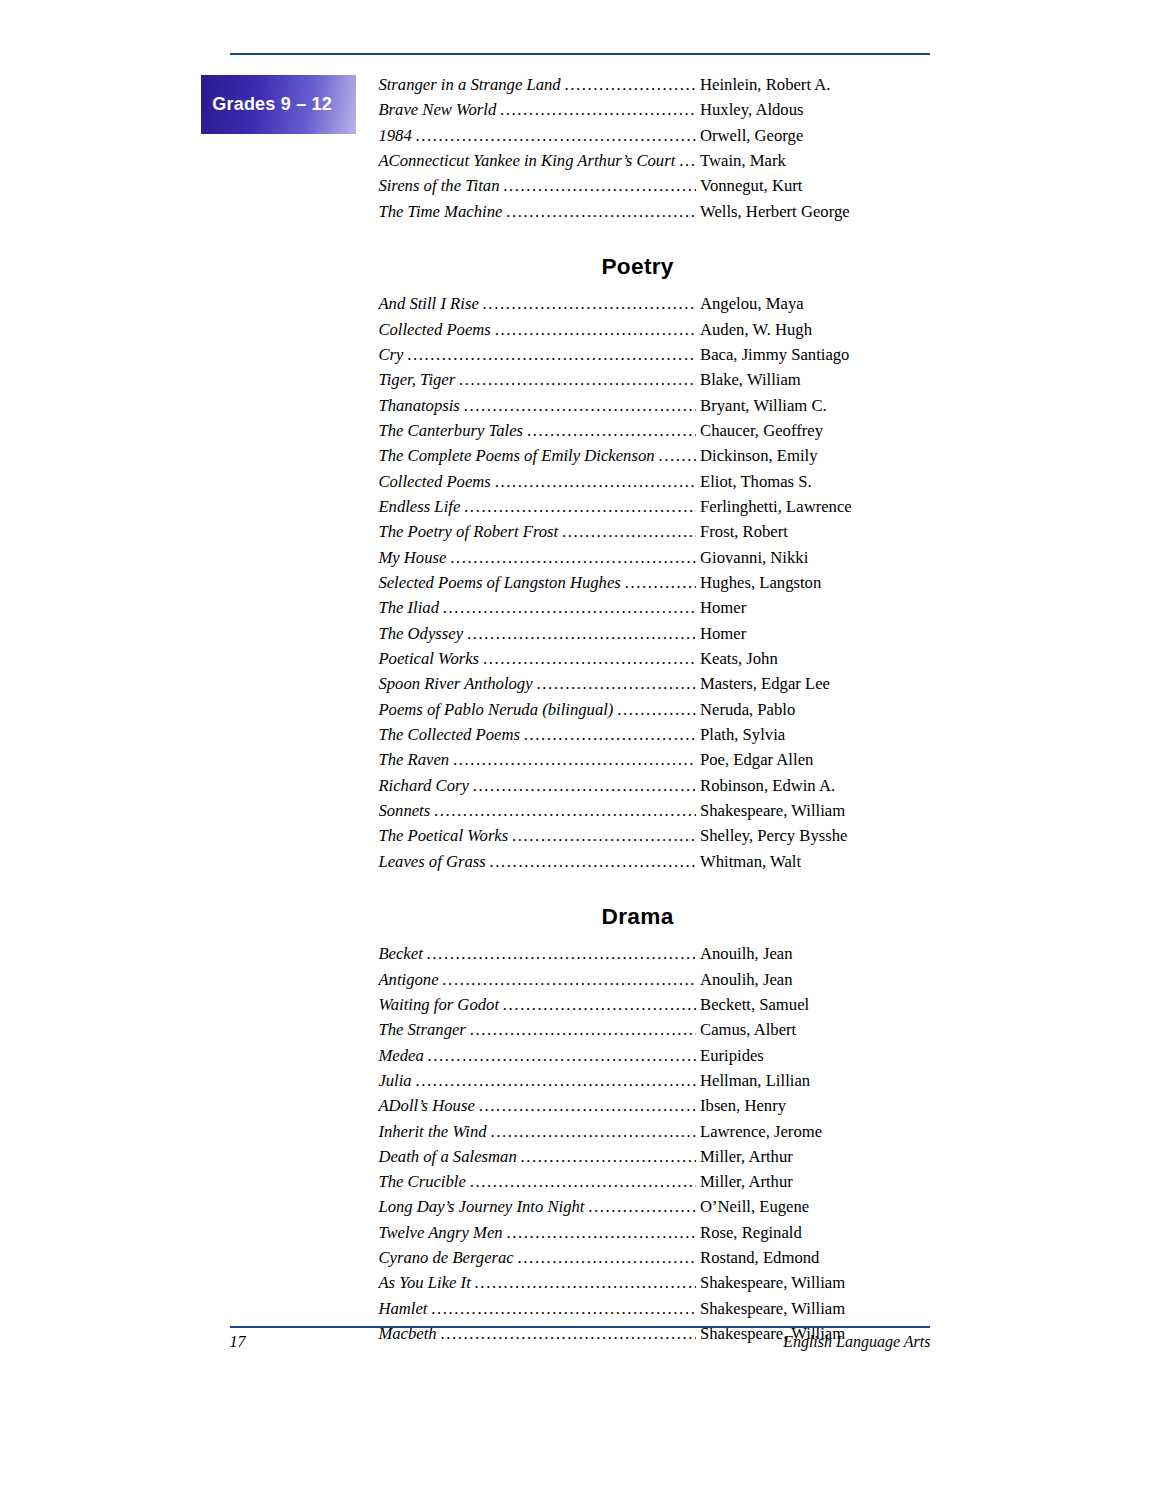Grades 9 – 12
Stranger in a Strange Land....................................................................................................................................................... Heinlein, Robert A.
Brave New World....................................................................................................................................................... Huxley, Aldous
1984....................................................................................................................................................... Orwell, George
AConnecticut Yankee in King Arthur’s Court....................................................................................................................................................... Twain, Mark
Sirens of the Titan....................................................................................................................................................... Vonnegut, Kurt
The Time Machine....................................................................................................................................................... Wells, Herbert George
Poetry
And Still I Rise....................................................................................................................................................... Angelou, Maya
Collected Poems....................................................................................................................................................... Auden, W. Hugh
Cry....................................................................................................................................................... Baca, Jimmy Santiago
Tiger, Tiger....................................................................................................................................................... Blake, William
Thanatopsis....................................................................................................................................................... Bryant, William C.
The Canterbury Tales....................................................................................................................................................... Chaucer, Geoffrey
The Complete Poems of Emily Dickenson....................................................................................................................................................... Dickinson, Emily
Collected Poems....................................................................................................................................................... Eliot, Thomas S.
Endless Life....................................................................................................................................................... Ferlinghetti, Lawrence
The Poetry of Robert Frost....................................................................................................................................................... Frost, Robert
My House....................................................................................................................................................... Giovanni, Nikki
Selected Poems of Langston Hughes....................................................................................................................................................... Hughes, Langston
The Iliad....................................................................................................................................................... Homer
The Odyssey....................................................................................................................................................... Homer
Poetical Works....................................................................................................................................................... Keats, John
Spoon River Anthology....................................................................................................................................................... Masters, Edgar Lee
Poems of Pablo Neruda (bilingual)....................................................................................................................................................... Neruda, Pablo
The Collected Poems....................................................................................................................................................... Plath, Sylvia
The Raven....................................................................................................................................................... Poe, Edgar Allen
Richard Cory....................................................................................................................................................... Robinson, Edwin A.
Sonnets....................................................................................................................................................... Shakespeare, William
The Poetical Works....................................................................................................................................................... Shelley, Percy Bysshe
Leaves of Grass....................................................................................................................................................... Whitman, Walt
Drama
Becket....................................................................................................................................................... Anouilh, Jean
Antigone....................................................................................................................................................... Anoulih, Jean
Waiting for Godot....................................................................................................................................................... Beckett, Samuel
The Stranger....................................................................................................................................................... Camus, Albert
Medea....................................................................................................................................................... Euripides
Julia....................................................................................................................................................... Hellman, Lillian
ADoll’s House....................................................................................................................................................... Ibsen, Henry
Inherit the Wind....................................................................................................................................................... Lawrence, Jerome
Death of a Salesman....................................................................................................................................................... Miller, Arthur
The Crucible....................................................................................................................................................... Miller, Arthur
Long Day’s Journey Into Night....................................................................................................................................................... O’Neill, Eugene
Twelve Angry Men....................................................................................................................................................... Rose, Reginald
Cyrano de Bergerac....................................................................................................................................................... Rostand, Edmond
As You Like It....................................................................................................................................................... Shakespeare, William
Hamlet....................................................................................................................................................... Shakespeare, William
Macbeth....................................................................................................................................................... Shakespeare, William
17 English Language Arts